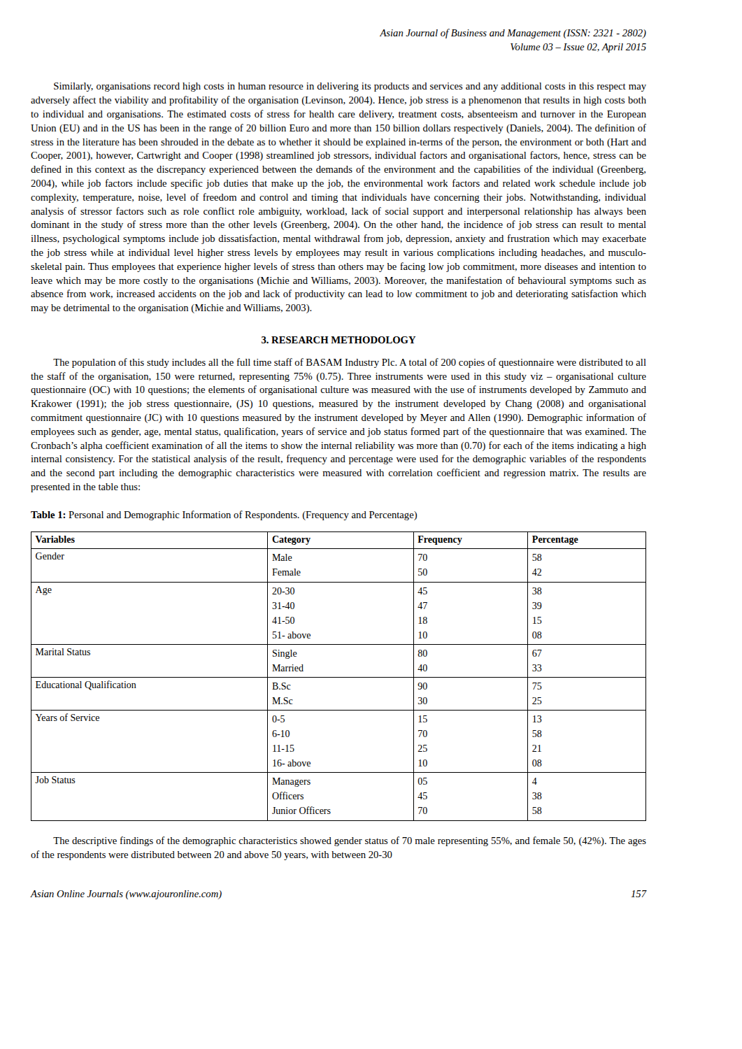Asian Journal of Business and Management (ISSN: 2321 - 2802)
Volume 03 – Issue 02, April 2015
Similarly, organisations record high costs in human resource in delivering its products and services and any additional costs in this respect may adversely affect the viability and profitability of the organisation (Levinson, 2004). Hence, job stress is a phenomenon that results in high costs both to individual and organisations. The estimated costs of stress for health care delivery, treatment costs, absenteeism and turnover in the European Union (EU) and in the US has been in the range of 20 billion Euro and more than 150 billion dollars respectively (Daniels, 2004). The definition of stress in the literature has been shrouded in the debate as to whether it should be explained in-terms of the person, the environment or both (Hart and Cooper, 2001), however, Cartwright and Cooper (1998) streamlined job stressors, individual factors and organisational factors, hence, stress can be defined in this context as the discrepancy experienced between the demands of the environment and the capabilities of the individual (Greenberg, 2004), while job factors include specific job duties that make up the job, the environmental work factors and related work schedule include job complexity, temperature, noise, level of freedom and control and timing that individuals have concerning their jobs. Notwithstanding, individual analysis of stressor factors such as role conflict role ambiguity, workload, lack of social support and interpersonal relationship has always been dominant in the study of stress more than the other levels (Greenberg, 2004). On the other hand, the incidence of job stress can result to mental illness, psychological symptoms include job dissatisfaction, mental withdrawal from job, depression, anxiety and frustration which may exacerbate the job stress while at individual level higher stress levels by employees may result in various complications including headaches, and musculo-skeletal pain. Thus employees that experience higher levels of stress than others may be facing low job commitment, more diseases and intention to leave which may be more costly to the organisations (Michie and Williams, 2003). Moreover, the manifestation of behavioural symptoms such as absence from work, increased accidents on the job and lack of productivity can lead to low commitment to job and deteriorating satisfaction which may be detrimental to the organisation (Michie and Williams, 2003).
3. RESEARCH METHODOLOGY
The population of this study includes all the full time staff of BASAM Industry Plc. A total of 200 copies of questionnaire were distributed to all the staff of the organisation, 150 were returned, representing 75% (0.75). Three instruments were used in this study viz – organisational culture questionnaire (OC) with 10 questions; the elements of organisational culture was measured with the use of instruments developed by Zammuto and Krakower (1991); the job stress questionnaire, (JS) 10 questions, measured by the instrument developed by Chang (2008) and organisational commitment questionnaire (JC) with 10 questions measured by the instrument developed by Meyer and Allen (1990). Demographic information of employees such as gender, age, mental status, qualification, years of service and job status formed part of the questionnaire that was examined. The Cronbach’s alpha coefficient examination of all the items to show the internal reliability was more than (0.70) for each of the items indicating a high internal consistency. For the statistical analysis of the result, frequency and percentage were used for the demographic variables of the respondents and the second part including the demographic characteristics were measured with correlation coefficient and regression matrix. The results are presented in the table thus:
Table 1: Personal and Demographic Information of Respondents. (Frequency and Percentage)
| Variables | Category | Frequency | Percentage |
| --- | --- | --- | --- |
| Gender | Male Female | 70 50 | 58 42 |
| Age | 20-30 31-40 41-50 51- above | 45 47 18 10 | 38 39 15 08 |
| Marital Status | Single Married | 80 40 | 67 33 |
| Educational Qualification | B.Sc M.Sc | 90 30 | 75 25 |
| Years of Service | 0-5 6-10 11-15 16- above | 15 70 25 10 | 13 58 21 08 |
| Job Status | Managers Officers Junior Officers | 05 45 70 | 4 38 58 |
The descriptive findings of the demographic characteristics showed gender status of 70 male representing 55%, and female 50, (42%). The ages of the respondents were distributed between 20 and above 50 years, with between 20-30
Asian Online Journals (www.ajouronline.com) 157